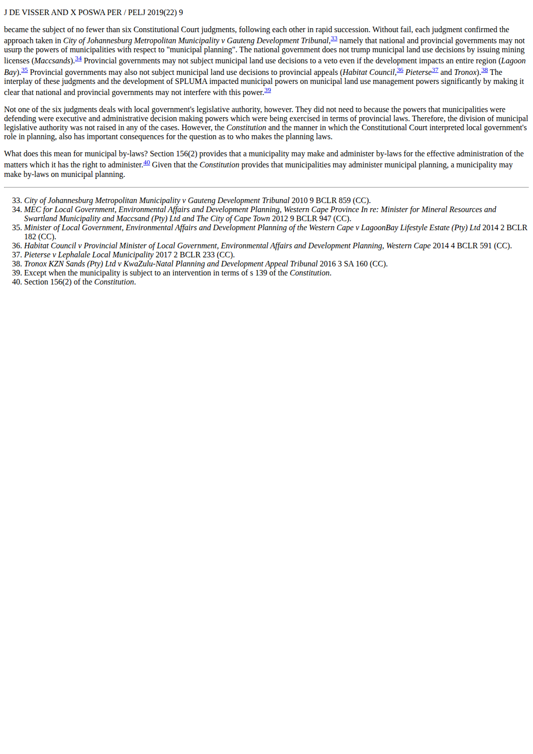J DE VISSER AND X POSWA PER / PELJ 2019(22) 9
became the subject of no fewer than six Constitutional Court judgments, following each other in rapid succession. Without fail, each judgment confirmed the approach taken in City of Johannesburg Metropolitan Municipality v Gauteng Development Tribunal,33 namely that national and provincial governments may not usurp the powers of municipalities with respect to "municipal planning". The national government does not trump municipal land use decisions by issuing mining licenses (Maccsands).34 Provincial governments may not subject municipal land use decisions to a veto even if the development impacts an entire region (Lagoon Bay).35 Provincial governments may also not subject municipal land use decisions to provincial appeals (Habitat Council,36 Pieterse37 and Tronox).38 The interplay of these judgments and the development of SPLUMA impacted municipal powers on municipal land use management powers significantly by making it clear that national and provincial governments may not interfere with this power.39
Not one of the six judgments deals with local government's legislative authority, however. They did not need to because the powers that municipalities were defending were executive and administrative decision making powers which were being exercised in terms of provincial laws. Therefore, the division of municipal legislative authority was not raised in any of the cases. However, the Constitution and the manner in which the Constitutional Court interpreted local government's role in planning, also has important consequences for the question as to who makes the planning laws.
What does this mean for municipal by-laws? Section 156(2) provides that a municipality may make and administer by-laws for the effective administration of the matters which it has the right to administer.40 Given that the Constitution provides that municipalities may administer municipal planning, a municipality may make by-laws on municipal planning.
City of Johannesburg Metropolitan Municipality v Gauteng Development Tribunal 2010 9 BCLR 859 (CC).
MEC for Local Government, Environmental Affairs and Development Planning, Western Cape Province In re: Minister for Mineral Resources and Swartland Municipality and Maccsand (Pty) Ltd and The City of Cape Town 2012 9 BCLR 947 (CC).
Minister of Local Government, Environmental Affairs and Development Planning of the Western Cape v LagoonBay Lifestyle Estate (Pty) Ltd 2014 2 BCLR 182 (CC).
Habitat Council v Provincial Minister of Local Government, Environmental Affairs and Development Planning, Western Cape 2014 4 BCLR 591 (CC).
Pieterse v Lephalale Local Municipality 2017 2 BCLR 233 (CC).
Tronox KZN Sands (Pty) Ltd v KwaZulu-Natal Planning and Development Appeal Tribunal 2016 3 SA 160 (CC).
Except when the municipality is subject to an intervention in terms of s 139 of the Constitution.
Section 156(2) of the Constitution.